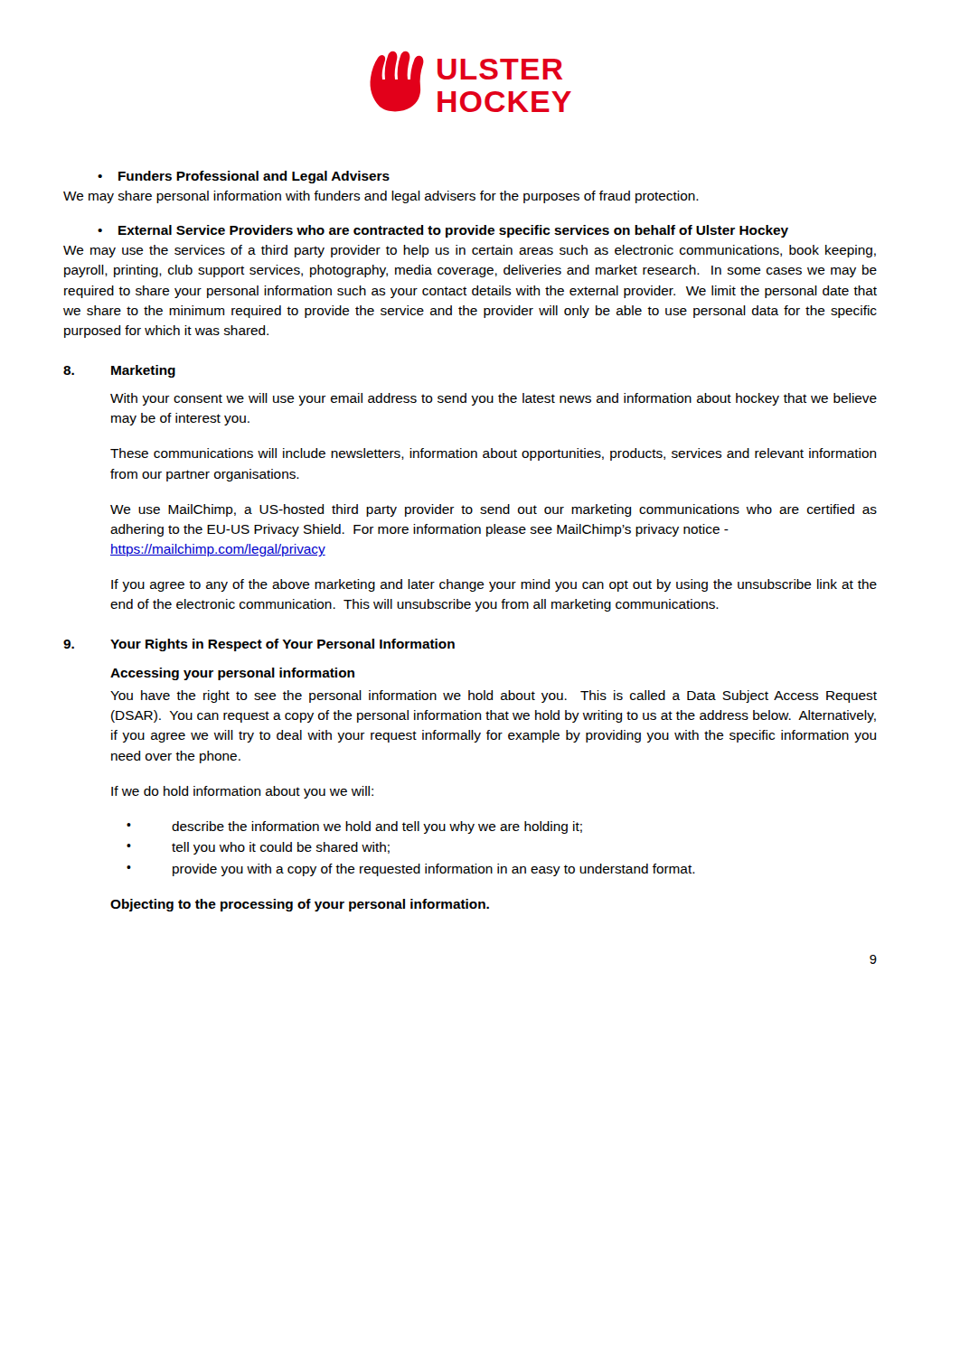ULSTER HOCKEY
Funders Professional and Legal Advisers
We may share personal information with funders and legal advisers for the purposes of fraud protection.
External Service Providers who are contracted to provide specific services on behalf of Ulster Hockey
We may use the services of a third party provider to help us in certain areas such as electronic communications, book keeping, payroll, printing, club support services, photography, media coverage, deliveries and market research. In some cases we may be required to share your personal information such as your contact details with the external provider. We limit the personal date that we share to the minimum required to provide the service and the provider will only be able to use personal data for the specific purposed for which it was shared.
8.
Marketing
With your consent we will use your email address to send you the latest news and information about hockey that we believe may be of interest you.
These communications will include newsletters, information about opportunities, products, services and relevant information from our partner organisations.
We use MailChimp, a US-hosted third party provider to send out our marketing communications who are certified as adhering to the EU-US Privacy Shield. For more information please see MailChimp’s privacy notice -
https://mailchimp.com/legal/privacy
If you agree to any of the above marketing and later change your mind you can opt out by using the unsubscribe link at the end of the electronic communication. This will unsubscribe you from all marketing communications.
9.
Your Rights in Respect of Your Personal Information
Accessing your personal information
You have the right to see the personal information we hold about you. This is called a Data Subject Access Request (DSAR). You can request a copy of the personal information that we hold by writing to us at the address below. Alternatively, if you agree we will try to deal with your request informally for example by providing you with the specific information you need over the phone.
If we do hold information about you we will:
describe the information we hold and tell you why we are holding it;
tell you who it could be shared with;
provide you with a copy of the requested information in an easy to understand format.
Objecting to the processing of your personal information.
9